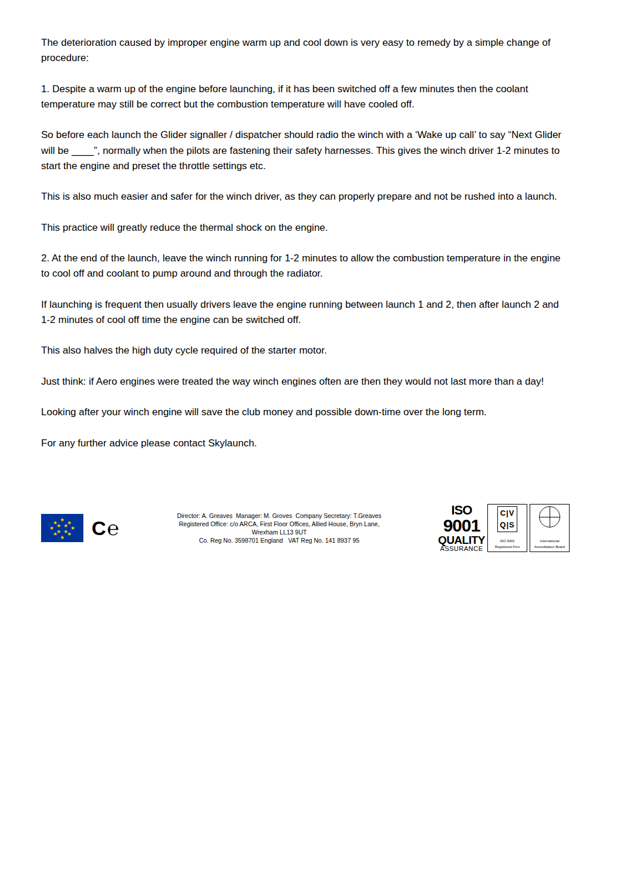The deterioration caused by improper engine warm up and cool down is very easy to remedy by a simple change of procedure:
1. Despite a warm up of the engine before launching, if it has been switched off a few minutes then the coolant temperature may still be correct but the combustion temperature will have cooled off.
So before each launch the Glider signaller / dispatcher should radio the winch with a ‘Wake up call’ to say “Next Glider will be ____”, normally when the pilots are fastening their safety harnesses. This gives the winch driver 1-2 minutes to start the engine and preset the throttle settings etc.
This is also much easier and safer for the winch driver, as they can properly prepare and not be rushed into a launch.
This practice will greatly reduce the thermal shock on the engine.
2. At the end of the launch, leave the winch running for 1-2 minutes to allow the combustion temperature in the engine to cool off and coolant to pump around and through the radiator.
If launching is frequent then usually drivers leave the engine running between launch 1 and 2, then after launch 2 and 1-2 minutes of cool off time the engine can be switched off.
This also halves the high duty cycle required of the starter motor.
Just think: if Aero engines were treated the way winch engines often are then they would not last more than a day!
Looking after your winch engine will save the club money and possible down-time over the long term.
For any further advice please contact Skylaunch.
★ ★ ★ ★ ★ ★ ★ ★ ★ ★ ★ ★
C℮
Director: A. Greaves Manager: M. Groves Company Secretary: T.Greaves
Registered Office: c/o ARCA, First Floor Offices, Allied House, Bryn Lane,
Wrexham LL13 9UT
Co. Reg No. 3598701 England VAT Reg No. 141 8937 95
ISO
9001
QUALITY
ASSURANCE
C|V
Q|S
ISO 9001
Registered Firm
International
Accreditation Board